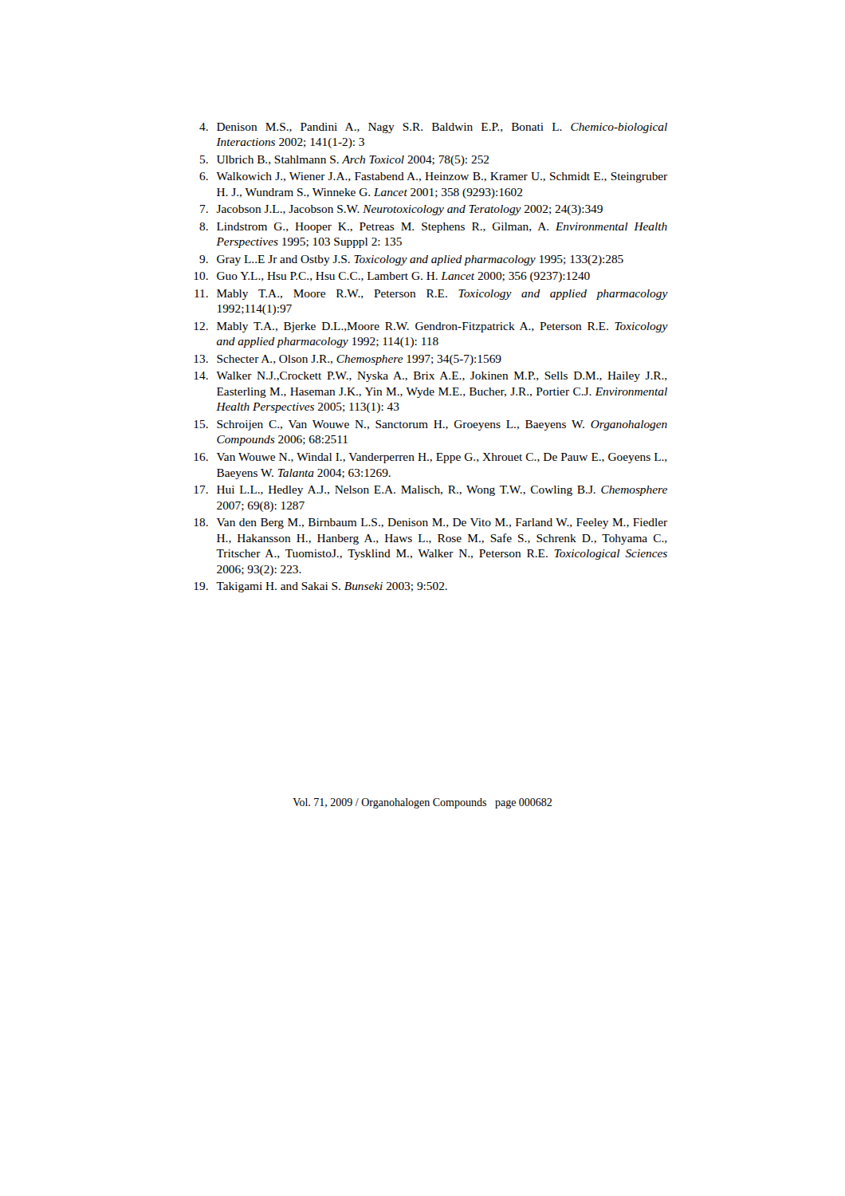4. Denison M.S., Pandini A., Nagy S.R. Baldwin E.P., Bonati L. Chemico-biological Interactions 2002; 141(1-2): 3
5. Ulbrich B., Stahlmann S. Arch Toxicol 2004; 78(5): 252
6. Walkowich J., Wiener J.A., Fastabend A., Heinzow B., Kramer U., Schmidt E., Steingruber H. J., Wundram S., Winneke G. Lancet 2001; 358 (9293):1602
7. Jacobson J.L., Jacobson S.W. Neurotoxicology and Teratology 2002; 24(3):349
8. Lindstrom G., Hooper K., Petreas M. Stephens R., Gilman, A. Environmental Health Perspectives 1995; 103 Supppl 2: 135
9. Gray L..E Jr and Ostby J.S. Toxicology and aplied pharmacology 1995; 133(2):285
10. Guo Y.L., Hsu P.C., Hsu C.C., Lambert G. H. Lancet 2000; 356 (9237):1240
11. Mably T.A., Moore R.W., Peterson R.E. Toxicology and applied pharmacology 1992;114(1):97
12. Mably T.A., Bjerke D.L.,Moore R.W. Gendron-Fitzpatrick A., Peterson R.E. Toxicology and applied pharmacology 1992; 114(1): 118
13. Schecter A., Olson J.R., Chemosphere 1997; 34(5-7):1569
14. Walker N.J.,Crockett P.W., Nyska A., Brix A.E., Jokinen M.P., Sells D.M., Hailey J.R., Easterling M., Haseman J.K., Yin M., Wyde M.E., Bucher, J.R., Portier C.J. Environmental Health Perspectives 2005; 113(1): 43
15. Schroijen C., Van Wouwe N., Sanctorum H., Groeyens L., Baeyens W. Organohalogen Compounds 2006; 68:2511
16. Van Wouwe N., Windal I., Vanderperren H., Eppe G., Xhrouet C., De Pauw E., Goeyens L., Baeyens W. Talanta 2004; 63:1269.
17. Hui L.L., Hedley A.J., Nelson E.A. Malisch, R., Wong T.W., Cowling B.J. Chemosphere 2007; 69(8): 1287
18. Van den Berg M., Birnbaum L.S., Denison M., De Vito M., Farland W., Feeley M., Fiedler H., Hakansson H., Hanberg A., Haws L., Rose M., Safe S., Schrenk D., Tohyama C., Tritscher A., TuomistoJ., Tysklind M., Walker N., Peterson R.E. Toxicological Sciences 2006; 93(2): 223.
19. Takigami H. and Sakai S. Bunseki 2003; 9:502.
Vol. 71, 2009 / Organohalogen Compounds page 000682